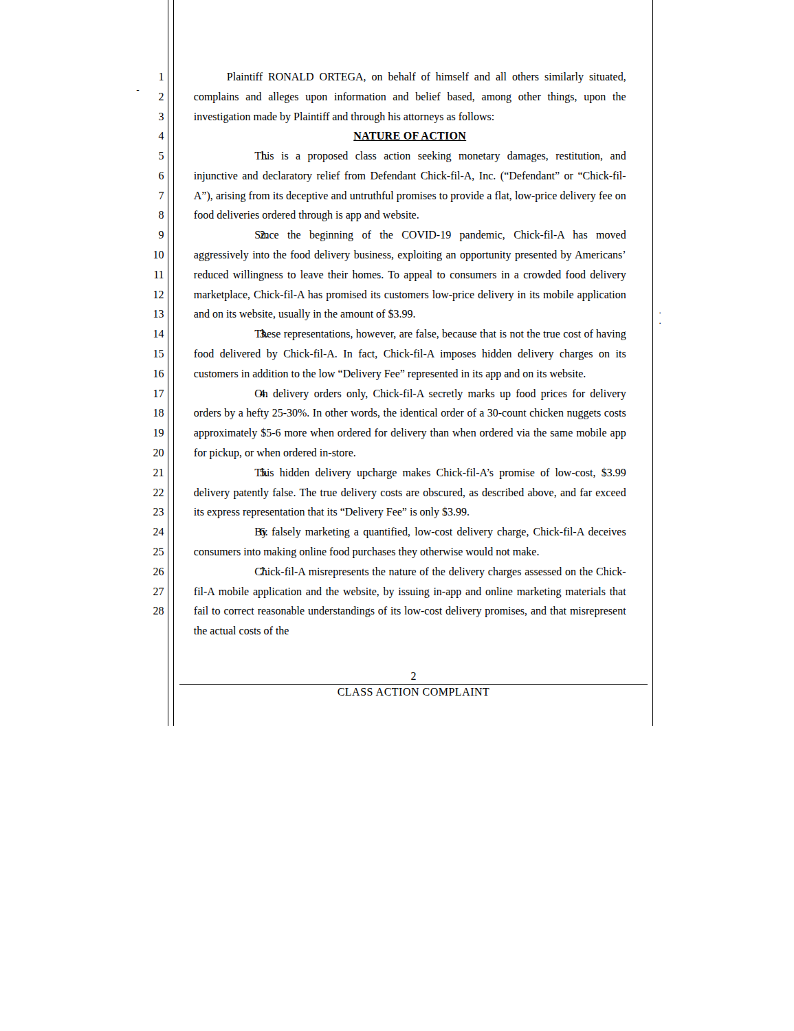-
.
.
1
2
3
4
5
6
7
8
9
10
11
12
13
14
15
16
17
18
19
20
21
22
23
24
25
26
27
28
Plaintiff RONALD ORTEGA, on behalf of himself and all others similarly situated, complains and alleges upon information and belief based, among other things, upon the investigation made by Plaintiff and through his attorneys as follows:
NATURE OF ACTION
1. This is a proposed class action seeking monetary damages, restitution, and injunctive and declaratory relief from Defendant Chick-fil-A, Inc. (“Defendant” or “Chick-fil-A”), arising from its deceptive and untruthful promises to provide a flat, low-price delivery fee on food deliveries ordered through is app and website.
2. Since the beginning of the COVID-19 pandemic, Chick-fil-A has moved aggressively into the food delivery business, exploiting an opportunity presented by Americans’ reduced willingness to leave their homes. To appeal to consumers in a crowded food delivery marketplace, Chick-fil-A has promised its customers low-price delivery in its mobile application and on its website, usually in the amount of $3.99.
3. These representations, however, are false, because that is not the true cost of having food delivered by Chick-fil-A. In fact, Chick-fil-A imposes hidden delivery charges on its customers in addition to the low “Delivery Fee” represented in its app and on its website.
4. On delivery orders only, Chick-fil-A secretly marks up food prices for delivery orders by a hefty 25-30%. In other words, the identical order of a 30-count chicken nuggets costs approximately $5-6 more when ordered for delivery than when ordered via the same mobile app for pickup, or when ordered in-store.
5. This hidden delivery upcharge makes Chick-fil-A’s promise of low-cost, $3.99 delivery patently false. The true delivery costs are obscured, as described above, and far exceed its express representation that its “Delivery Fee” is only $3.99.
6. By falsely marketing a quantified, low-cost delivery charge, Chick-fil-A deceives consumers into making online food purchases they otherwise would not make.
7. Chick-fil-A misrepresents the nature of the delivery charges assessed on the Chick-fil-A mobile application and the website, by issuing in-app and online marketing materials that fail to correct reasonable understandings of its low-cost delivery promises, and that misrepresent the actual costs of the
2
CLASS ACTION COMPLAINT